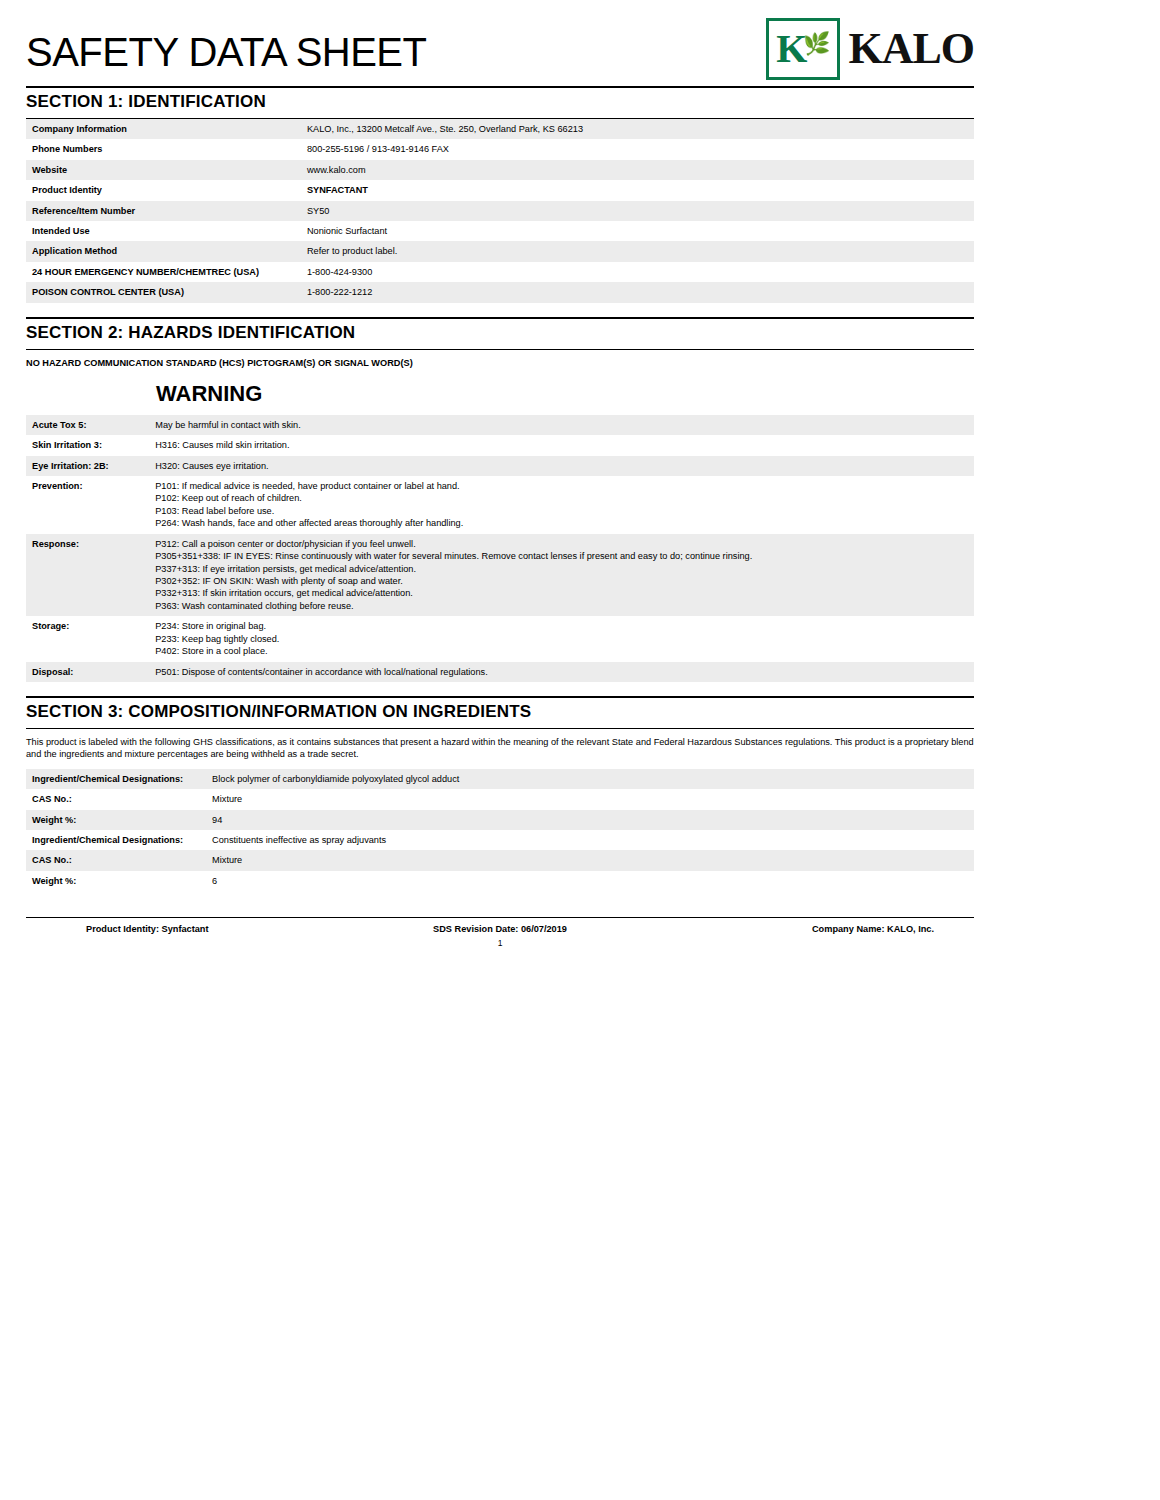SAFETY DATA SHEET
K🌿
KALO
SECTION 1: IDENTIFICATION
| Company Information | KALO, Inc., 13200 Metcalf Ave., Ste. 250, Overland Park, KS 66213 |
| Phone Numbers | 800-255-5196 / 913-491-9146 FAX |
| Website | www.kalo.com |
| Product Identity | SYNFACTANT |
| Reference/Item Number | SY50 |
| Intended Use | Nonionic Surfactant |
| Application Method | Refer to product label. |
| 24 HOUR EMERGENCY NUMBER/CHEMTREC (USA) | 1-800-424-9300 |
| POISON CONTROL CENTER (USA) | 1-800-222-1212 |
SECTION 2: HAZARDS IDENTIFICATION
NO HAZARD COMMUNICATION STANDARD (HCS) PICTOGRAM(S) OR SIGNAL WORD(S)
WARNING
| Acute Tox 5: | May be harmful in contact with skin. |
| Skin Irritation 3: | H316: Causes mild skin irritation. |
| Eye Irritation: 2B: | H320: Causes eye irritation. |
| Prevention: | P101: If medical advice is needed, have product container or label at hand. P102: Keep out of reach of children. P103: Read label before use. P264: Wash hands, face and other affected areas thoroughly after handling. |
| Response: | P312: Call a poison center or doctor/physician if you feel unwell. P305+351+338: IF IN EYES: Rinse continuously with water for several minutes. Remove contact lenses if present and easy to do; continue rinsing. P337+313: If eye irritation persists, get medical advice/attention. P302+352: IF ON SKIN: Wash with plenty of soap and water. P332+313: If skin irritation occurs, get medical advice/attention. P363: Wash contaminated clothing before reuse. |
| Storage: | P234: Store in original bag. P233: Keep bag tightly closed. P402: Store in a cool place. |
| Disposal: | P501: Dispose of contents/container in accordance with local/national regulations. |
SECTION 3: COMPOSITION/INFORMATION ON INGREDIENTS
This product is labeled with the following GHS classifications, as it contains substances that present a hazard within the meaning of the relevant State and Federal Hazardous Substances regulations. This product is a proprietary blend and the ingredients and mixture percentages are being withheld as a trade secret.
| Ingredient/Chemical Designations: | Block polymer of carbonyldiamide polyoxylated glycol adduct |
| CAS No.: | Mixture |
| Weight %: | 94 |
| Ingredient/Chemical Designations: | Constituents ineffective as spray adjuvants |
| CAS No.: | Mixture |
| Weight %: | 6 |
Product Identity: Synfactant
SDS Revision Date: 06/07/2019
Company Name: KALO, Inc.
1